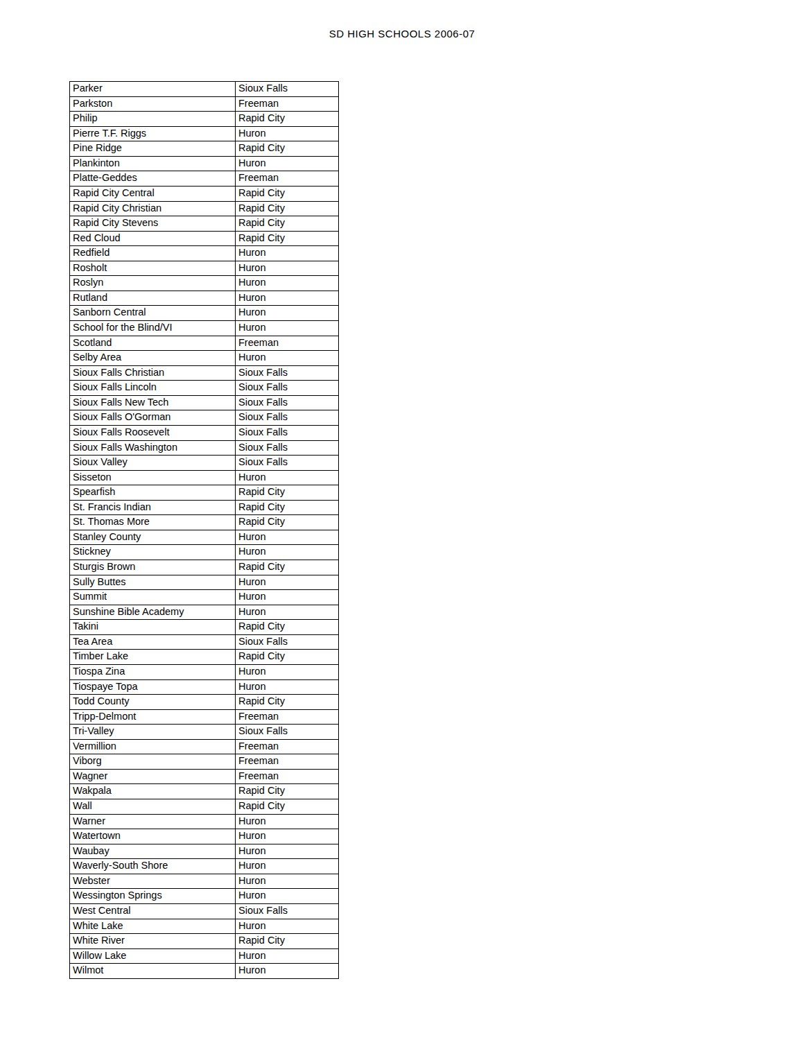SD HIGH SCHOOLS 2006-07
| Parker | Sioux Falls |
| Parkston | Freeman |
| Philip | Rapid City |
| Pierre T.F. Riggs | Huron |
| Pine Ridge | Rapid City |
| Plankinton | Huron |
| Platte-Geddes | Freeman |
| Rapid City Central | Rapid City |
| Rapid City Christian | Rapid City |
| Rapid City Stevens | Rapid City |
| Red Cloud | Rapid City |
| Redfield | Huron |
| Rosholt | Huron |
| Roslyn | Huron |
| Rutland | Huron |
| Sanborn Central | Huron |
| School for the Blind/VI | Huron |
| Scotland | Freeman |
| Selby Area | Huron |
| Sioux Falls Christian | Sioux Falls |
| Sioux Falls Lincoln | Sioux Falls |
| Sioux Falls New Tech | Sioux Falls |
| Sioux Falls O'Gorman | Sioux Falls |
| Sioux Falls Roosevelt | Sioux Falls |
| Sioux Falls Washington | Sioux Falls |
| Sioux Valley | Sioux Falls |
| Sisseton | Huron |
| Spearfish | Rapid City |
| St. Francis Indian | Rapid City |
| St. Thomas More | Rapid City |
| Stanley County | Huron |
| Stickney | Huron |
| Sturgis Brown | Rapid City |
| Sully Buttes | Huron |
| Summit | Huron |
| Sunshine Bible Academy | Huron |
| Takini | Rapid City |
| Tea Area | Sioux Falls |
| Timber Lake | Rapid City |
| Tiospa Zina | Huron |
| Tiospaye Topa | Huron |
| Todd County | Rapid City |
| Tripp-Delmont | Freeman |
| Tri-Valley | Sioux Falls |
| Vermillion | Freeman |
| Viborg | Freeman |
| Wagner | Freeman |
| Wakpala | Rapid City |
| Wall | Rapid City |
| Warner | Huron |
| Watertown | Huron |
| Waubay | Huron |
| Waverly-South Shore | Huron |
| Webster | Huron |
| Wessington Springs | Huron |
| West Central | Sioux Falls |
| White Lake | Huron |
| White River | Rapid City |
| Willow Lake | Huron |
| Wilmot | Huron |